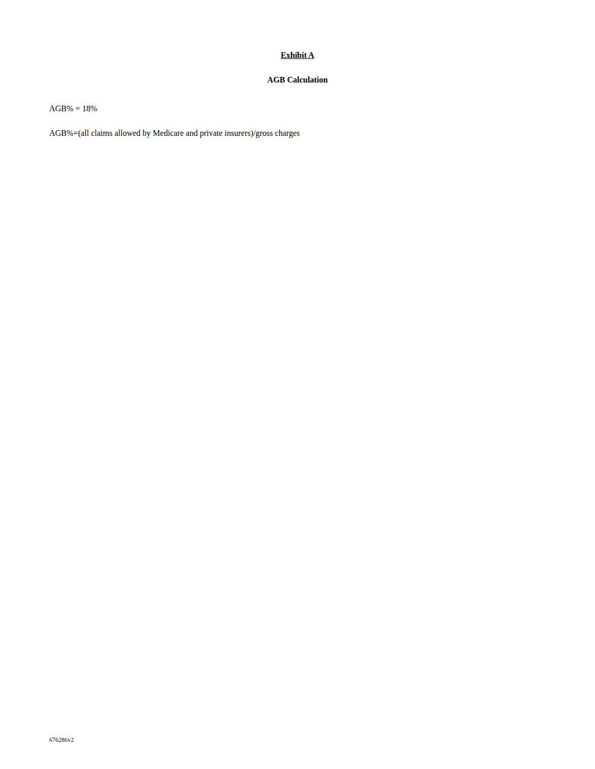Exhibit A
AGB Calculation
AGB% = 18%
AGB%=(all claims allowed by Medicare and private insurers)/gross charges
676286v2